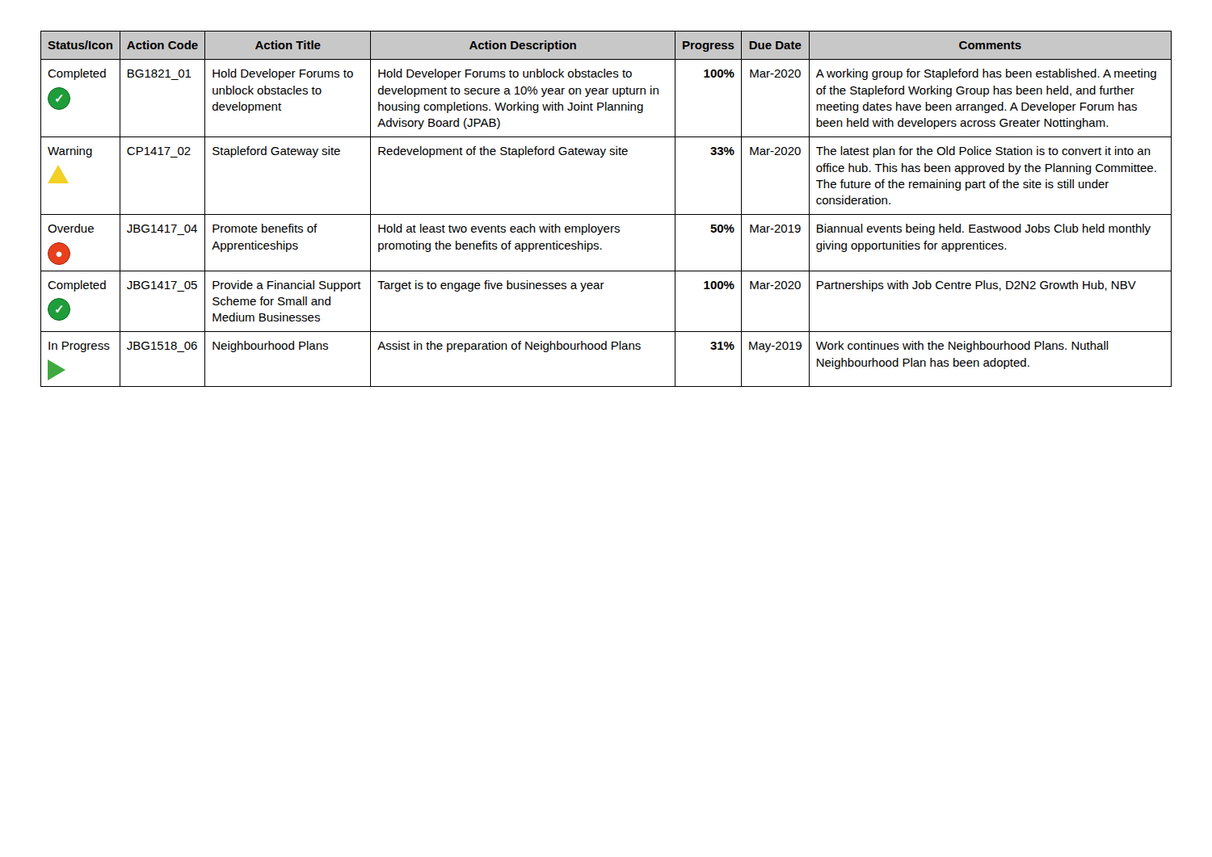Action status report table
| Status/Icon | Action Code | Action Title | Action Description | Progress | Due Date | Comments |
| --- | --- | --- | --- | --- | --- | --- |
| Completed ✓ | BG1821_01 | Hold Developer Forums to unblock obstacles to development | Hold Developer Forums to unblock obstacles to development to secure a 10% year on year upturn in housing completions. Working with Joint Planning Advisory Board (JPAB) | 100% | Mar-2020 | A working group for Stapleford has been established. A meeting of the Stapleford Working Group has been held, and further meeting dates have been arranged. A Developer Forum has been held with developers across Greater Nottingham. |
| Warning | CP1417_02 | Stapleford Gateway site | Redevelopment of the Stapleford Gateway site | 33% | Mar-2020 | The latest plan for the Old Police Station is to convert it into an office hub. This has been approved by the Planning Committee. The future of the remaining part of the site is still under consideration. |
| Overdue ● | JBG1417_04 | Promote benefits of Apprenticeships | Hold at least two events each with employers promoting the benefits of apprenticeships. | 50% | Mar-2019 | Biannual events being held. Eastwood Jobs Club held monthly giving opportunities for apprentices. |
| Completed ✓ | JBG1417_05 | Provide a Financial Support Scheme for Small and Medium Businesses | Target is to engage five businesses a year | 100% | Mar-2020 | Partnerships with Job Centre Plus, D2N2 Growth Hub, NBV |
| In Progress | JBG1518_06 | Neighbourhood Plans | Assist in the preparation of Neighbourhood Plans | 31% | May-2019 | Work continues with the Neighbourhood Plans. Nuthall Neighbourhood Plan has been adopted. |